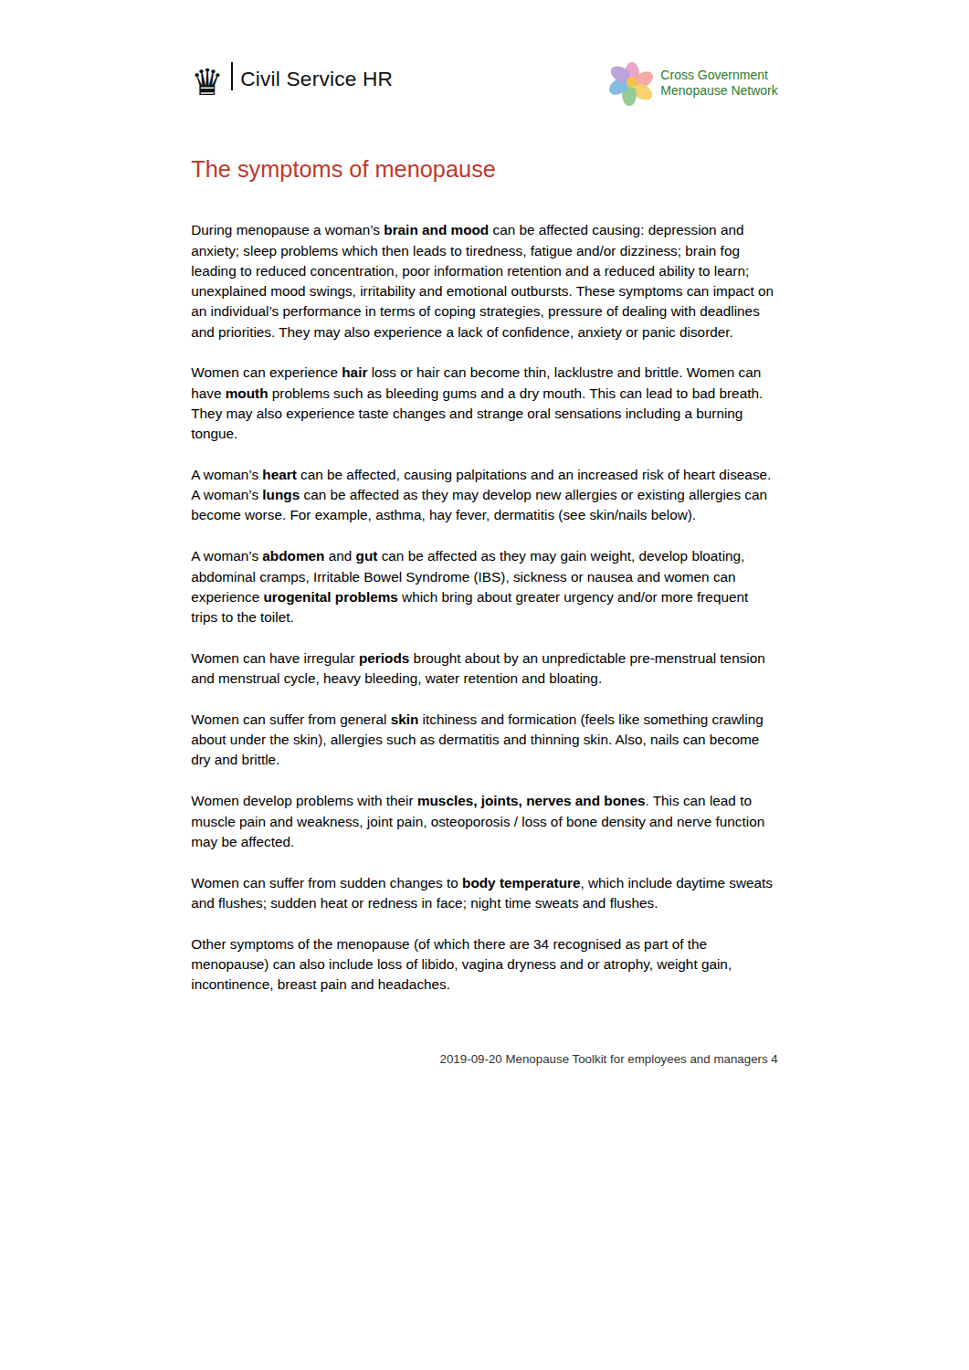♛
Civil Service HR
Cross Government
Menopause Network
The symptoms of menopause
During menopause a woman’s brain and mood can be affected causing: depression and anxiety; sleep problems which then leads to tiredness, fatigue and/or dizziness; brain fog leading to reduced concentration, poor information retention and a reduced ability to learn; unexplained mood swings, irritability and emotional outbursts. These symptoms can impact on an individual’s performance in terms of coping strategies, pressure of dealing with deadlines and priorities. They may also experience a lack of confidence, anxiety or panic disorder.
Women can experience hair loss or hair can become thin, lacklustre and brittle. Women can have mouth problems such as bleeding gums and a dry mouth. This can lead to bad breath. They may also experience taste changes and strange oral sensations including a burning tongue.
A woman’s heart can be affected, causing palpitations and an increased risk of heart disease. A woman’s lungs can be affected as they may develop new allergies or existing allergies can become worse. For example, asthma, hay fever, dermatitis (see skin/nails below).
A woman’s abdomen and gut can be affected as they may gain weight, develop bloating, abdominal cramps, Irritable Bowel Syndrome (IBS), sickness or nausea and women can experience urogenital problems which bring about greater urgency and/or more frequent trips to the toilet.
Women can have irregular periods brought about by an unpredictable pre-menstrual tension and menstrual cycle, heavy bleeding, water retention and bloating.
Women can suffer from general skin itchiness and formication (feels like something crawling about under the skin), allergies such as dermatitis and thinning skin. Also, nails can become dry and brittle.
Women develop problems with their muscles, joints, nerves and bones. This can lead to muscle pain and weakness, joint pain, osteoporosis / loss of bone density and nerve function may be affected.
Women can suffer from sudden changes to body temperature, which include daytime sweats and flushes; sudden heat or redness in face; night time sweats and flushes.
Other symptoms of the menopause (of which there are 34 recognised as part of the menopause) can also include loss of libido, vagina dryness and or atrophy, weight gain, incontinence, breast pain and headaches.
2019-09-20 Menopause Toolkit for employees and managers 4